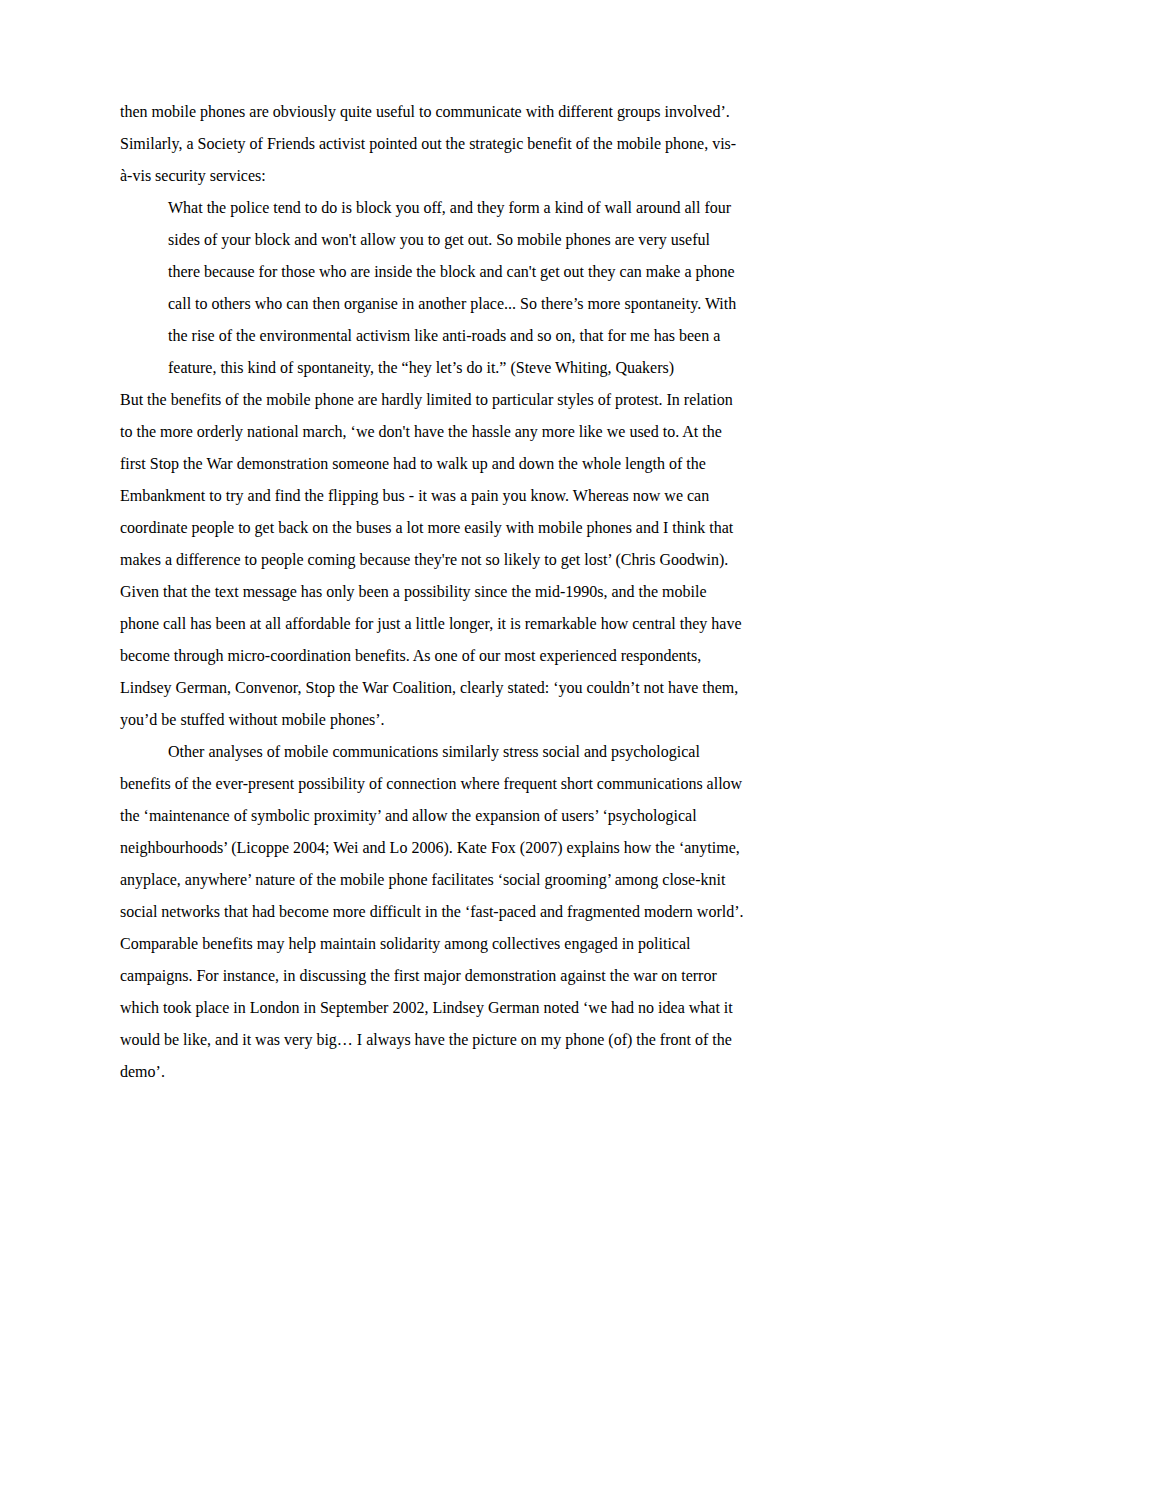then mobile phones are obviously quite useful to communicate with different groups involved’. Similarly, a Society of Friends activist pointed out the strategic benefit of the mobile phone, vis-à-vis security services:
What the police tend to do is block you off, and they form a kind of wall around all four sides of your block and won't allow you to get out. So mobile phones are very useful there because for those who are inside the block and can't get out they can make a phone call to others who can then organise in another place... So there’s more spontaneity. With the rise of the environmental activism like anti-roads and so on, that for me has been a feature, this kind of spontaneity, the “hey let’s do it.” (Steve Whiting, Quakers)
But the benefits of the mobile phone are hardly limited to particular styles of protest. In relation to the more orderly national march, ‘we don't have the hassle any more like we used to. At the first Stop the War demonstration someone had to walk up and down the whole length of the Embankment to try and find the flipping bus - it was a pain you know. Whereas now we can coordinate people to get back on the buses a lot more easily with mobile phones and I think that makes a difference to people coming because they're not so likely to get lost’ (Chris Goodwin). Given that the text message has only been a possibility since the mid-1990s, and the mobile phone call has been at all affordable for just a little longer, it is remarkable how central they have become through micro-coordination benefits. As one of our most experienced respondents, Lindsey German, Convenor, Stop the War Coalition, clearly stated: ‘you couldn’t not have them, you’d be stuffed without mobile phones’.
Other analyses of mobile communications similarly stress social and psychological benefits of the ever-present possibility of connection where frequent short communications allow the ‘maintenance of symbolic proximity’ and allow the expansion of users’ ‘psychological neighbourhoods’ (Licoppe 2004; Wei and Lo 2006). Kate Fox (2007) explains how the ‘anytime, anyplace, anywhere’ nature of the mobile phone facilitates ‘social grooming’ among close-knit social networks that had become more difficult in the ‘fast-paced and fragmented modern world’. Comparable benefits may help maintain solidarity among collectives engaged in political campaigns. For instance, in discussing the first major demonstration against the war on terror which took place in London in September 2002, Lindsey German noted ‘we had no idea what it would be like, and it was very big… I always have the picture on my phone (of) the front of the demo’.